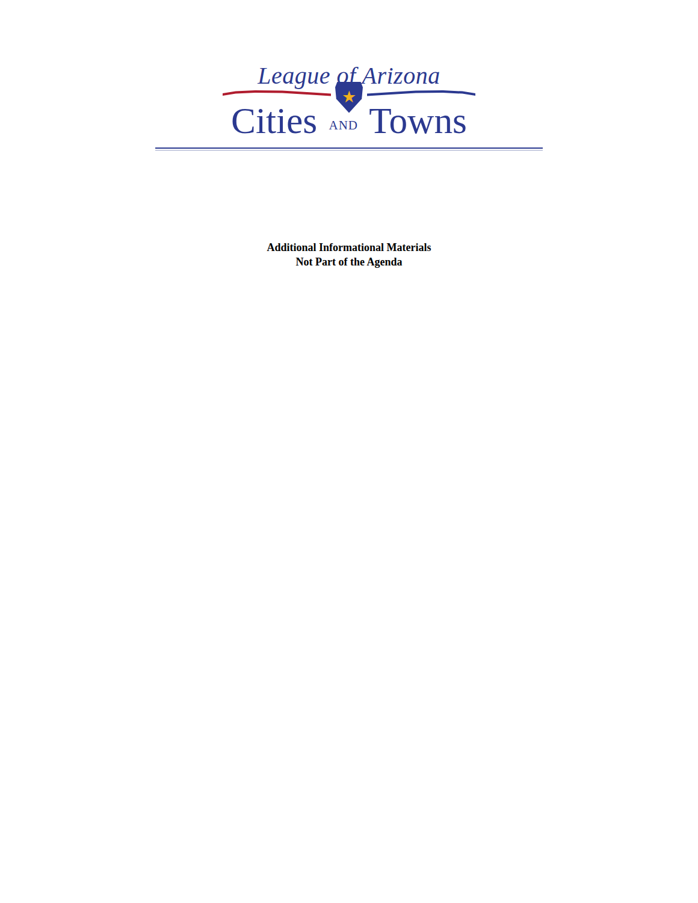League of Arizona
★
Cities and Towns
Additional Informational Materials
Not Part of the Agenda